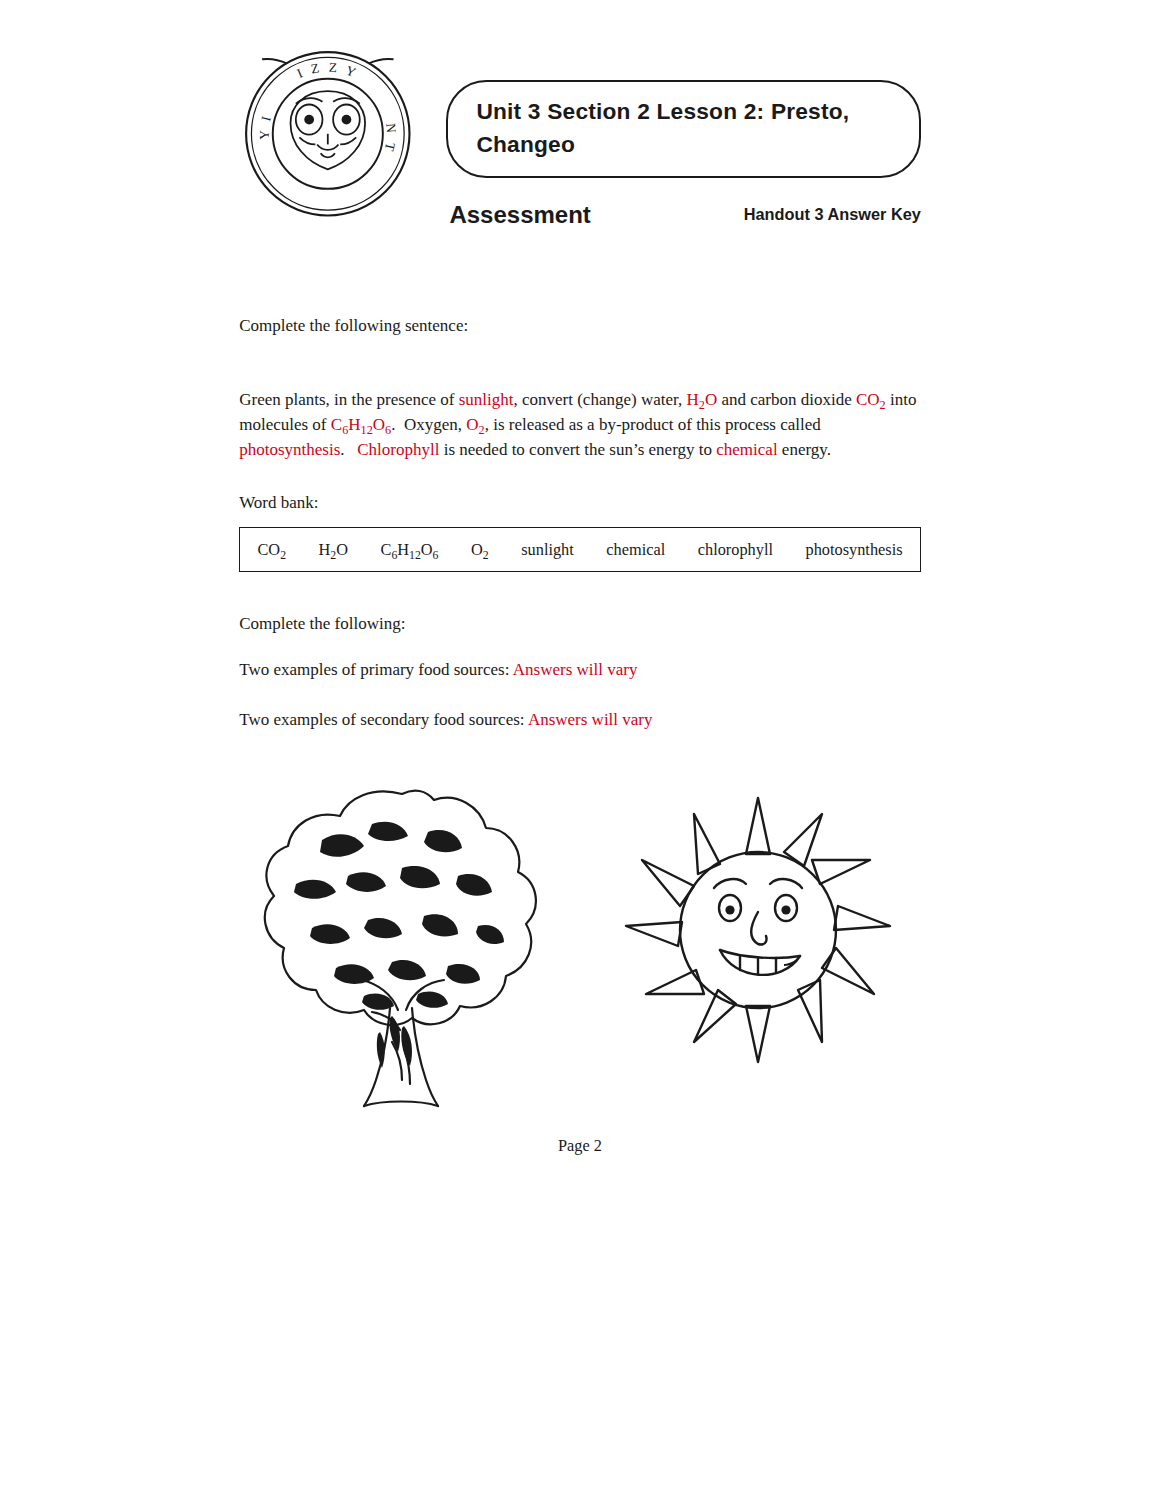I Z Z Y P R A Y I N G M A N T I S
Unit 3 Section 2 Lesson 2: Presto, Changeo
Assessment
Handout 3 Answer Key
Complete the following sentence:
Green plants, in the presence of sunlight, convert (change) water, H2O and carbon dioxide CO2 into molecules of C6H12O6. Oxygen, O2, is released as a by-product of this process called photosynthesis. Chlorophyll is needed to convert the sun’s energy to chemical energy.
Word bank:
CO2 H2O C6H12O6 O2 sunlight chemical chlorophyll photosynthesis
Complete the following:
Two examples of primary food sources: Answers will vary
Two examples of secondary food sources: Answers will vary
Page 2